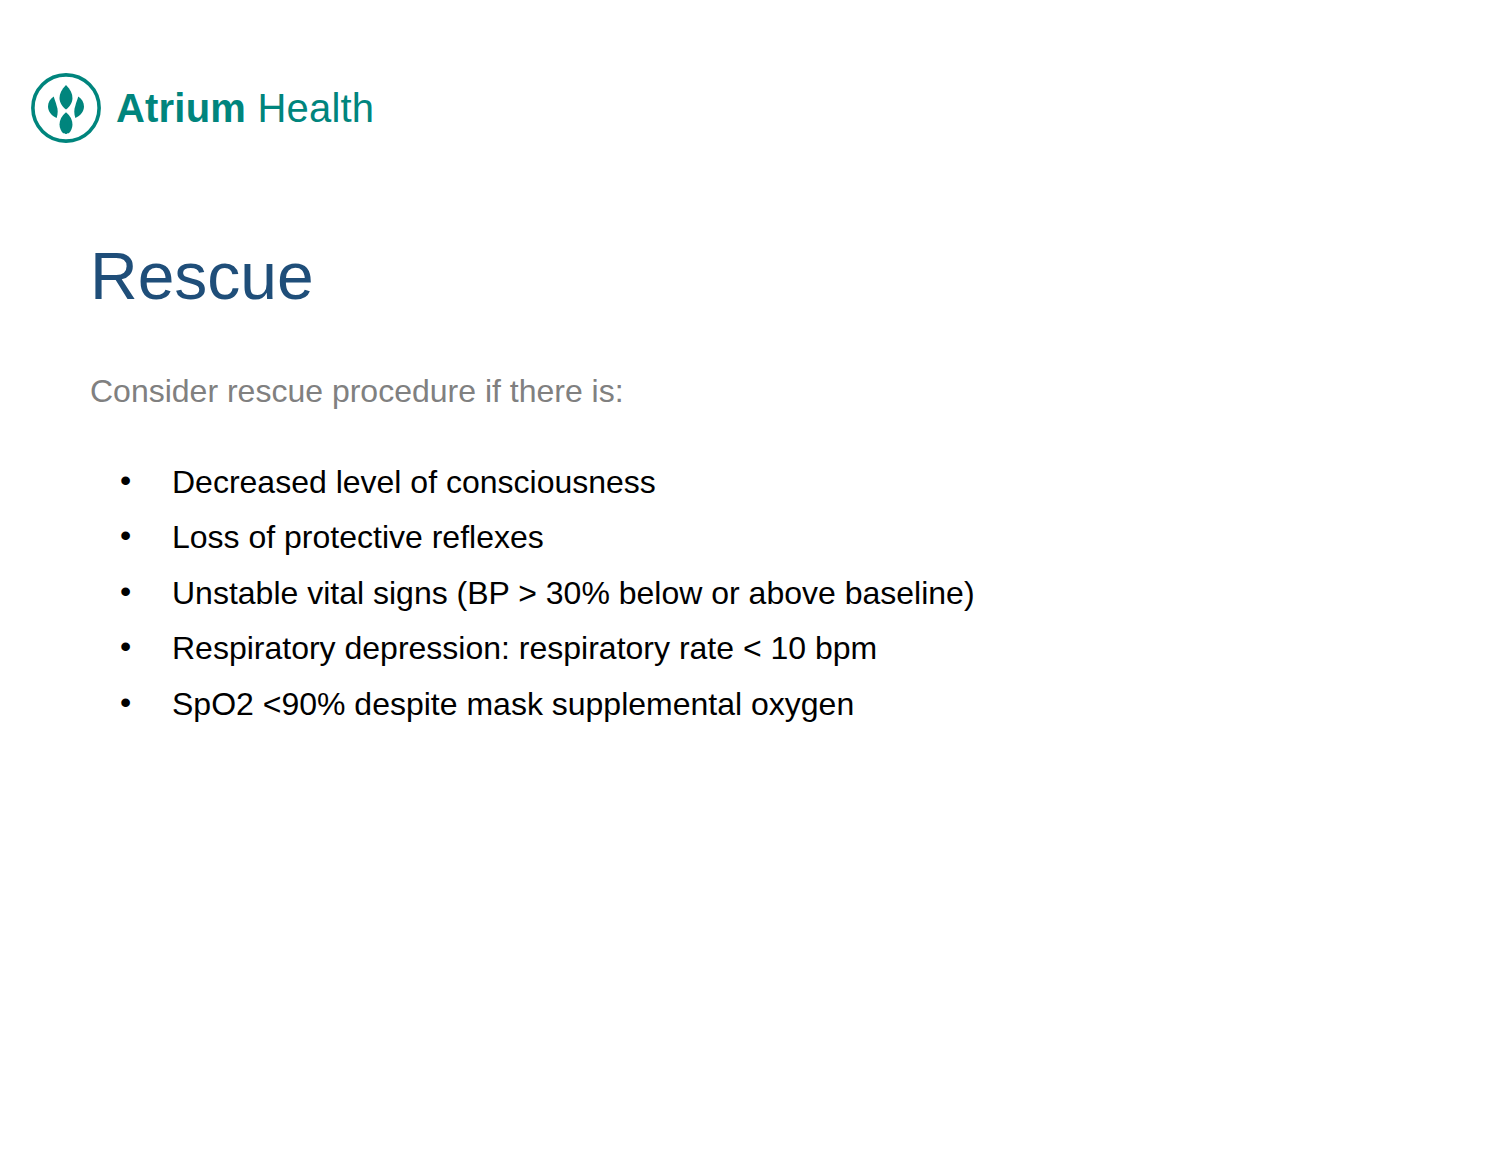Atrium Health
Rescue
Consider rescue procedure if there is:
Decreased level of consciousness
Loss of protective reflexes
Unstable vital signs (BP > 30% below or above baseline)
Respiratory depression: respiratory rate < 10 bpm
SpO2 <90% despite mask supplemental oxygen